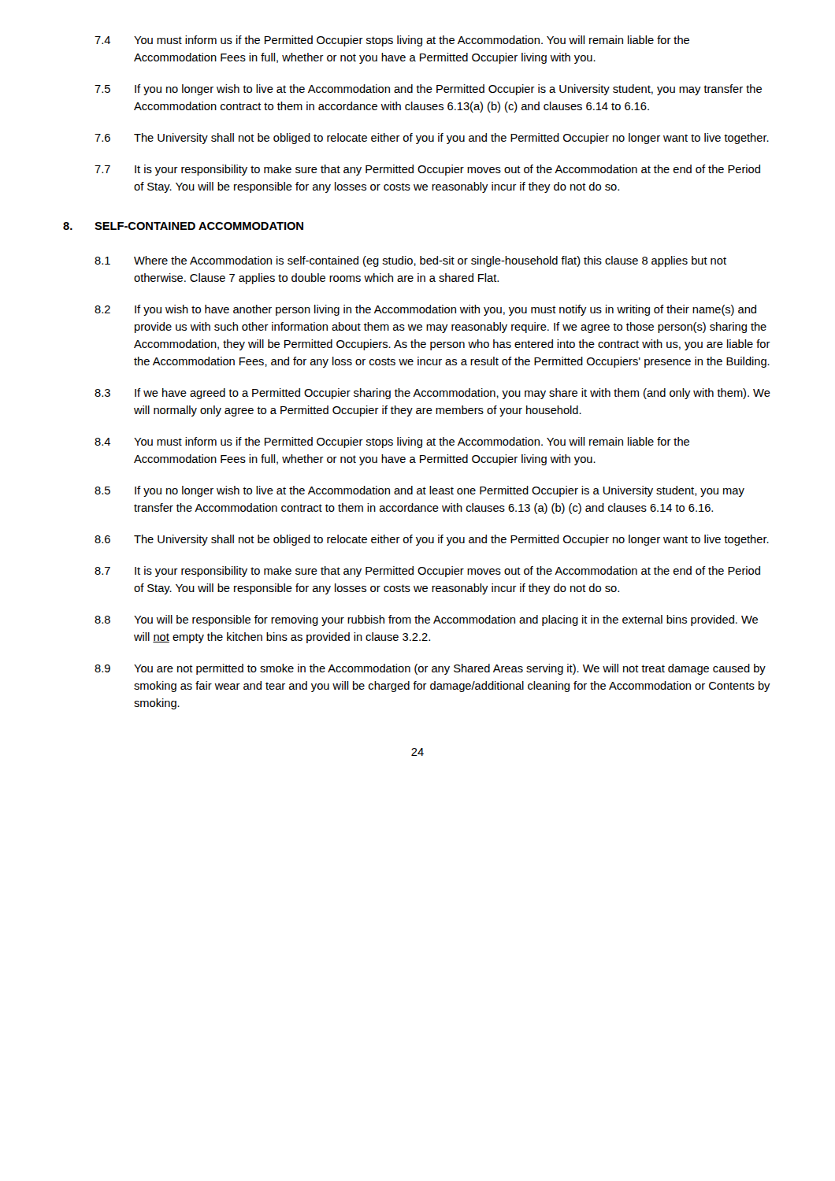7.4
You must inform us if the Permitted Occupier stops living at the Accommodation. You will remain liable for the Accommodation Fees in full, whether or not you have a Permitted Occupier living with you.
7.5
If you no longer wish to live at the Accommodation and the Permitted Occupier is a University student, you may transfer the Accommodation contract to them in accordance with clauses 6.13(a) (b) (c) and clauses 6.14 to 6.16.
7.6
The University shall not be obliged to relocate either of you if you and the Permitted Occupier no longer want to live together.
7.7
It is your responsibility to make sure that any Permitted Occupier moves out of the Accommodation at the end of the Period of Stay. You will be responsible for any losses or costs we reasonably incur if they do not do so.
8. SELF-CONTAINED ACCOMMODATION
8.1
Where the Accommodation is self-contained (eg studio, bed-sit or single-household flat) this clause 8 applies but not otherwise. Clause 7 applies to double rooms which are in a shared Flat.
8.2
If you wish to have another person living in the Accommodation with you, you must notify us in writing of their name(s) and provide us with such other information about them as we may reasonably require. If we agree to those person(s) sharing the Accommodation, they will be Permitted Occupiers. As the person who has entered into the contract with us, you are liable for the Accommodation Fees, and for any loss or costs we incur as a result of the Permitted Occupiers' presence in the Building.
8.3
If we have agreed to a Permitted Occupier sharing the Accommodation, you may share it with them (and only with them). We will normally only agree to a Permitted Occupier if they are members of your household.
8.4
You must inform us if the Permitted Occupier stops living at the Accommodation. You will remain liable for the Accommodation Fees in full, whether or not you have a Permitted Occupier living with you.
8.5
If you no longer wish to live at the Accommodation and at least one Permitted Occupier is a University student, you may transfer the Accommodation contract to them in accordance with clauses 6.13 (a) (b) (c) and clauses 6.14 to 6.16.
8.6
The University shall not be obliged to relocate either of you if you and the Permitted Occupier no longer want to live together.
8.7
It is your responsibility to make sure that any Permitted Occupier moves out of the Accommodation at the end of the Period of Stay. You will be responsible for any losses or costs we reasonably incur if they do not do so.
8.8
You will be responsible for removing your rubbish from the Accommodation and placing it in the external bins provided. We will not empty the kitchen bins as provided in clause 3.2.2.
8.9
You are not permitted to smoke in the Accommodation (or any Shared Areas serving it). We will not treat damage caused by smoking as fair wear and tear and you will be charged for damage/additional cleaning for the Accommodation or Contents by smoking.
24